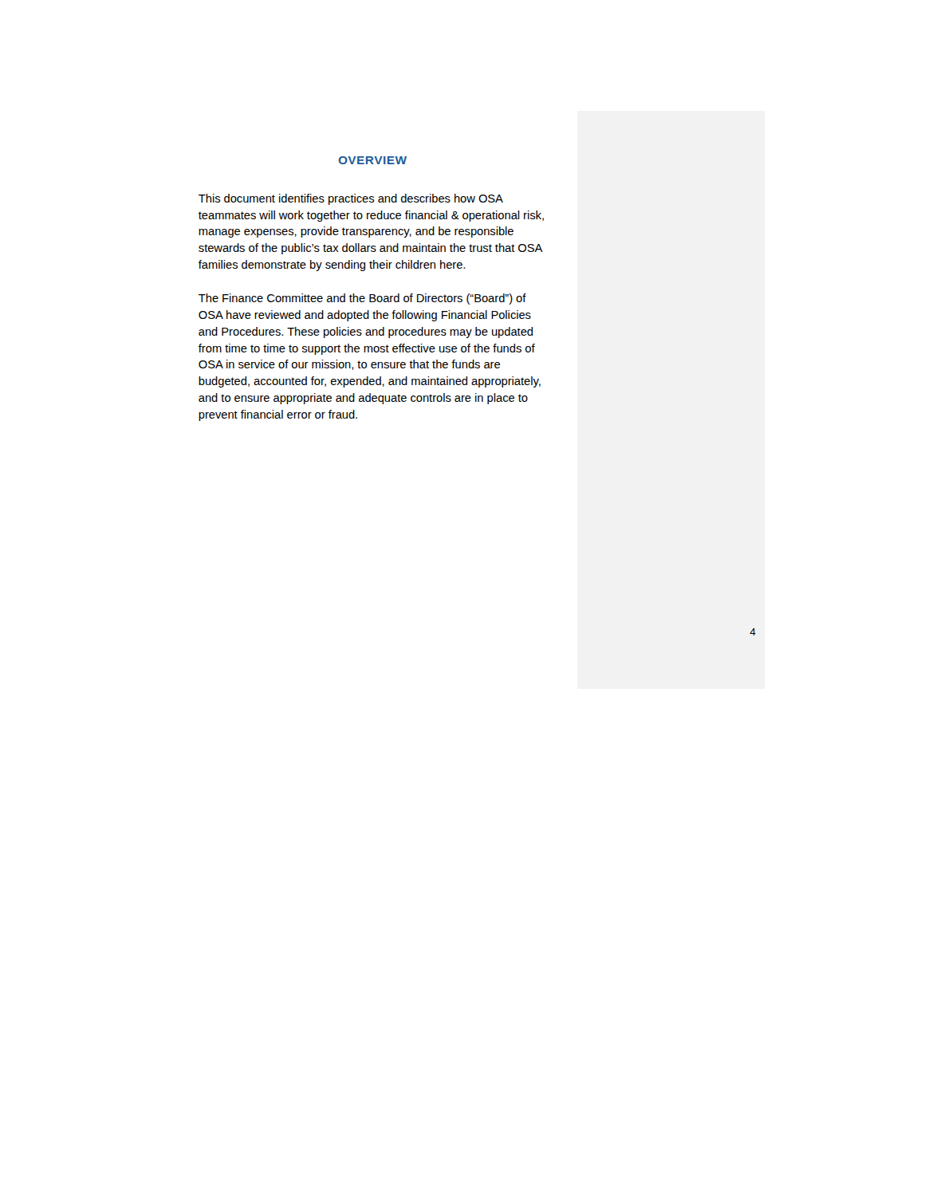OVERVIEW
This document identifies practices and describes how OSA teammates will work together to reduce financial & operational risk, manage expenses, provide transparency, and be responsible stewards of the public’s tax dollars and maintain the trust that OSA families demonstrate by sending their children here.
The Finance Committee and the Board of Directors (“Board”) of OSA have reviewed and adopted the following Financial Policies and Procedures. These policies and procedures may be updated from time to time to support the most effective use of the funds of OSA in service of our mission, to ensure that the funds are budgeted, accounted for, expended, and maintained appropriately, and to ensure appropriate and adequate controls are in place to prevent financial error or fraud.
4